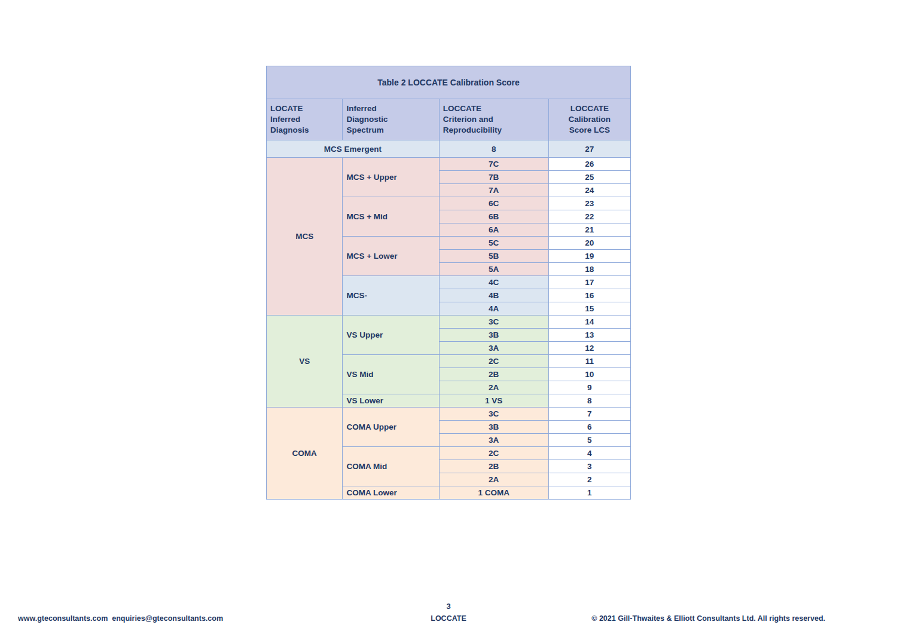| Table 2 LOCCATE Calibration Score |
| LOCATE Inferred Diagnosis | Inferred Diagnostic Spectrum | LOCCATE Criterion and Reproducibility | LOCCATE Calibration Score LCS |
| MCS Emergent | 8 | 27 |
| MCS | MCS + Upper | 7C | 26 |
| 7B | 25 |
| 7A | 24 |
| MCS + Mid | 6C | 23 |
| 6B | 22 |
| 6A | 21 |
| MCS + Lower | 5C | 20 |
| 5B | 19 |
| 5A | 18 |
| MCS- | 4C | 17 |
| 4B | 16 |
| 4A | 15 |
| VS | VS Upper | 3C | 14 |
| 3B | 13 |
| 3A | 12 |
| VS Mid | 2C | 11 |
| 2B | 10 |
| 2A | 9 |
| VS Lower | 1 VS | 8 |
| COMA | COMA Upper | 3C | 7 |
| 3B | 6 |
| 3A | 5 |
| COMA Mid | 2C | 4 |
| 2B | 3 |
| 2A | 2 |
| COMA Lower | 1 COMA | 1 |
3
www.gteconsultants.com enquiries@gteconsultants.com
LOCCATE
© 2021 Gill-Thwaites & Elliott Consultants Ltd. All rights reserved.